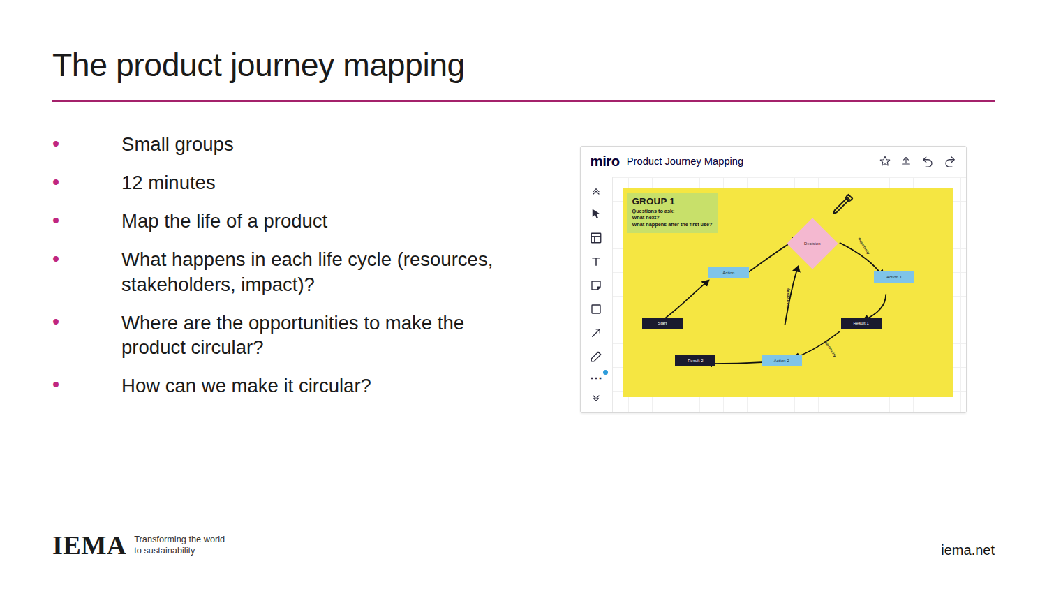The product journey mapping
Small groups
12 minutes
Map the life of a product
What happens in each life cycle (resources, stakeholders, impact)?
Where are the opportunities to make the product circular?
How can we make it circular?
miro Product Journey Mapping
⋯
GROUP 1
Questions to ask: What next? What happens after the first use?
Start
Action
Decision
Action 1
Result 1
Action 2
Result 2
Opportunity Functionality Opportunity
IEMA Transforming the world
to sustainability
iema.net